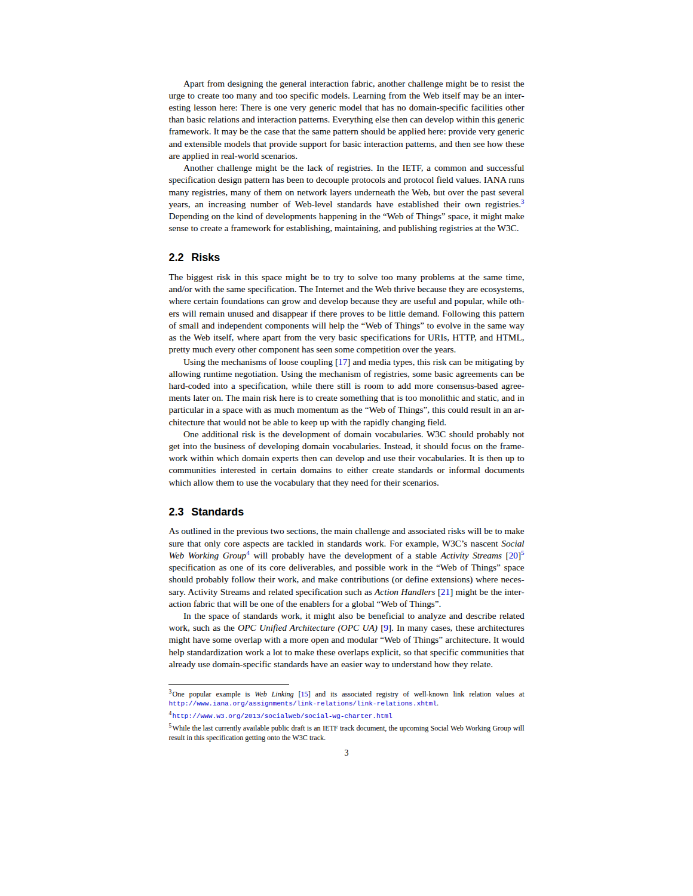Apart from designing the general interaction fabric, another challenge might be to resist the urge to create too many and too specific models. Learning from the Web itself may be an interesting lesson here: There is one very generic model that has no domain-specific facilities other than basic relations and interaction patterns. Everything else then can develop within this generic framework. It may be the case that the same pattern should be applied here: provide very generic and extensible models that provide support for basic interaction patterns, and then see how these are applied in real-world scenarios.
Another challenge might be the lack of registries. In the IETF, a common and successful specification design pattern has been to decouple protocols and protocol field values. IANA runs many registries, many of them on network layers underneath the Web, but over the past several years, an increasing number of Web-level standards have established their own registries.3 Depending on the kind of developments happening in the “Web of Things” space, it might make sense to create a framework for establishing, maintaining, and publishing registries at the W3C.
2.2 Risks
The biggest risk in this space might be to try to solve too many problems at the same time, and/or with the same specification. The Internet and the Web thrive because they are ecosystems, where certain foundations can grow and develop because they are useful and popular, while others will remain unused and disappear if there proves to be little demand. Following this pattern of small and independent components will help the “Web of Things” to evolve in the same way as the Web itself, where apart from the very basic specifications for URIs, HTTP, and HTML, pretty much every other component has seen some competition over the years.
Using the mechanisms of loose coupling [17] and media types, this risk can be mitigating by allowing runtime negotiation. Using the mechanism of registries, some basic agreements can be hard-coded into a specification, while there still is room to add more consensus-based agreements later on. The main risk here is to create something that is too monolithic and static, and in particular in a space with as much momentum as the “Web of Things”, this could result in an architecture that would not be able to keep up with the rapidly changing field.
One additional risk is the development of domain vocabularies. W3C should probably not get into the business of developing domain vocabularies. Instead, it should focus on the framework within which domain experts then can develop and use their vocabularies. It is then up to communities interested in certain domains to either create standards or informal documents which allow them to use the vocabulary that they need for their scenarios.
2.3 Standards
As outlined in the previous two sections, the main challenge and associated risks will be to make sure that only core aspects are tackled in standards work. For example, W3C’s nascent Social Web Working Group4 will probably have the development of a stable Activity Streams [20]5 specification as one of its core deliverables, and possible work in the “Web of Things” space should probably follow their work, and make contributions (or define extensions) where necessary. Activity Streams and related specification such as Action Handlers [21] might be the interaction fabric that will be one of the enablers for a global “Web of Things”.
In the space of standards work, it might also be beneficial to analyze and describe related work, such as the OPC Unified Architecture (OPC UA) [9]. In many cases, these architectures might have some overlap with a more open and modular “Web of Things” architecture. It would help standardization work a lot to make these overlaps explicit, so that specific communities that already use domain-specific standards have an easier way to understand how they relate.
3 One popular example is Web Linking [15] and its associated registry of well-known link relation values at http://www.iana.org/assignments/link-relations/link-relations.xhtml.
4 http://www.w3.org/2013/socialweb/social-wg-charter.html
5 While the last currently available public draft is an IETF track document, the upcoming Social Web Working Group will result in this specification getting onto the W3C track.
3